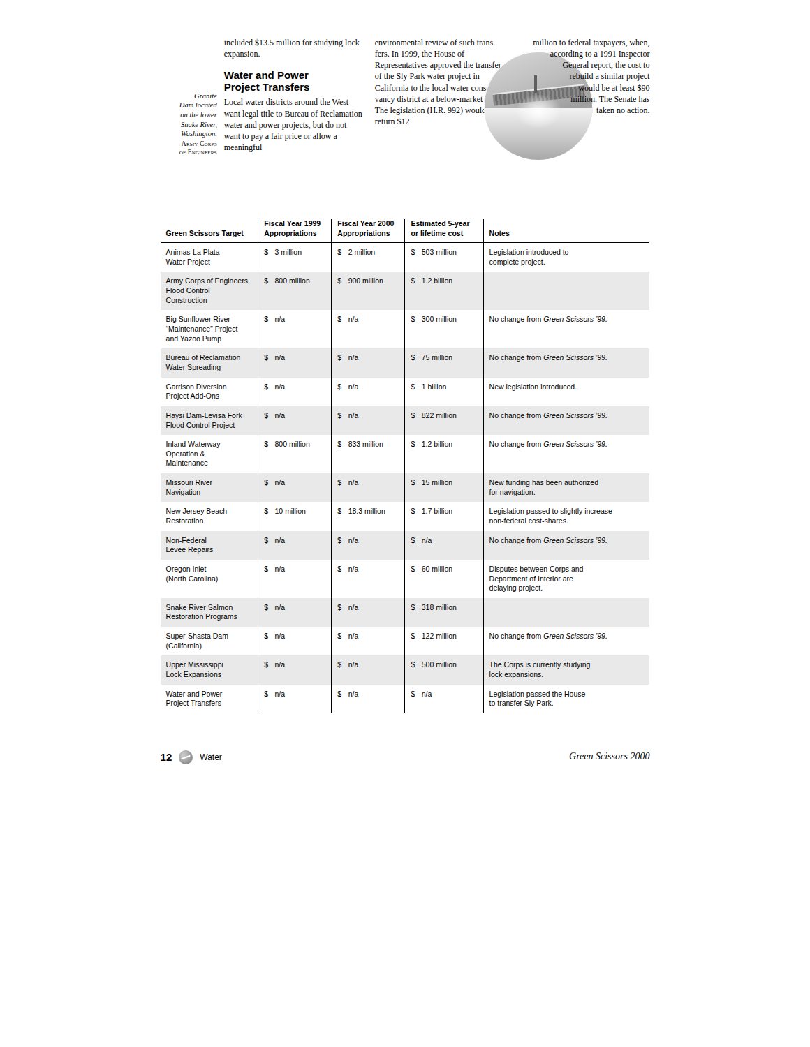Granite
Dam located
on the lower
Snake River,
Washington.
Army Corps
of Engineers
included $13.5 million for studying lock expansion.
Water and Power
Project Transfers
Local water districts around the West want legal title to Bureau of Reclamation water and power projects, but do not want to pay a fair price or allow a meaningful
environmental review of such transfers. In 1999, the House of Representatives approved the transfer of the Sly Park water project in California to the local water conservancy district at a below-market price. The legislation (H.R. 992) would only return $12
million to federal taxpayers, when, according to a 1991 Inspector General report, the cost to rebuild a similar project would be at least $90 million. The Senate has taken no action.
| Green Scissors Target | Fiscal Year 1999 Appropriations | Fiscal Year 2000 Appropriations | Estimated 5-year or lifetime cost | Notes |
| --- | --- | --- | --- | --- |
| Animas-La Plata Water Project | $ 3 million | $ 2 million | $ 503 million | Legislation introduced to complete project. |
| Army Corps of Engineers Flood Control Construction | $ 800 million | $ 900 million | $ 1.2 billion | |
| Big Sunflower River “Maintenance” Project and Yazoo Pump | $ n/a | $ n/a | $ 300 million | No change from Green Scissors ’99. |
| Bureau of Reclamation Water Spreading | $ n/a | $ n/a | $ 75 million | No change from Green Scissors ’99. |
| Garrison Diversion Project Add-Ons | $ n/a | $ n/a | $ 1 billion | New legislation introduced. |
| Haysi Dam-Levisa Fork Flood Control Project | $ n/a | $ n/a | $ 822 million | No change from Green Scissors ’99. |
| Inland Waterway Operation & Maintenance | $ 800 million | $ 833 million | $ 1.2 billion | No change from Green Scissors ’99. |
| Missouri River Navigation | $ n/a | $ n/a | $ 15 million | New funding has been authorized for navigation. |
| New Jersey Beach Restoration | $ 10 million | $ 18.3 million | $ 1.7 billion | Legislation passed to slightly increase non-federal cost-shares. |
| Non-Federal Levee Repairs | $ n/a | $ n/a | $ n/a | No change from Green Scissors ’99. |
| Oregon Inlet (North Carolina) | $ n/a | $ n/a | $ 60 million | Disputes between Corps and Department of Interior are delaying project. |
| Snake River Salmon Restoration Programs | $ n/a | $ n/a | $ 318 million | |
| Super-Shasta Dam (California) | $ n/a | $ n/a | $ 122 million | No change from Green Scissors ’99. |
| Upper Mississippi Lock Expansions | $ n/a | $ n/a | $ 500 million | The Corps is currently studying lock expansions. |
| Water and Power Project Transfers | $ n/a | $ n/a | $ n/a | Legislation passed the House to transfer Sly Park. |
12 Water
Green Scissors 2000